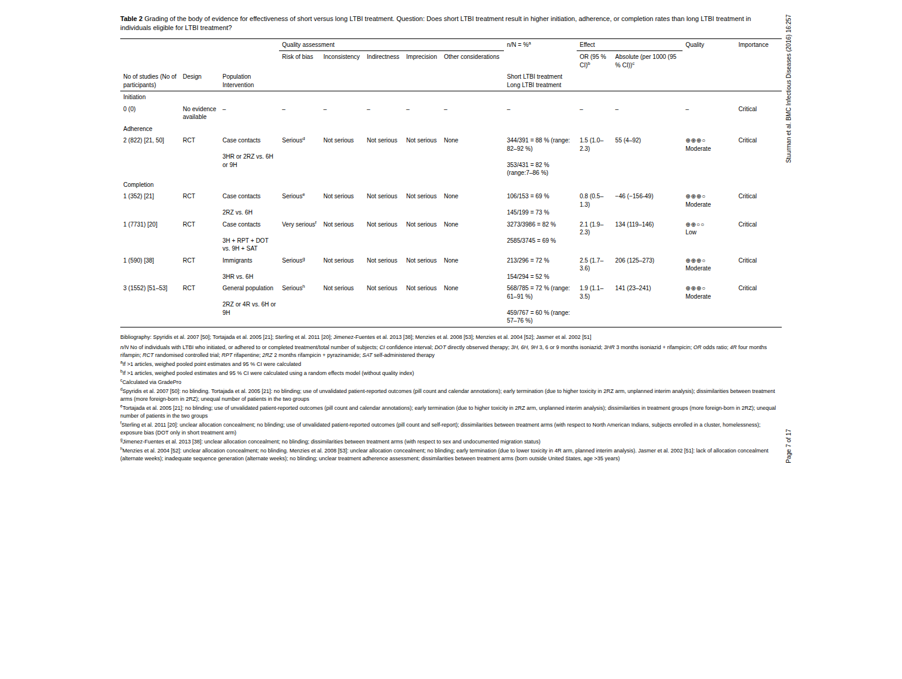Stuurman et al. BMC Infectious Diseases (2016) 16:257
Page 7 of 17
Table 2 Grading of the body of evidence for effectiveness of short versus long LTBI treatment. Question: Does short LTBI treatment result in higher initiation, adherence, or completion rates than long LTBI treatment in individuals eligible for LTBI treatment?
| | | | Quality assessment | n/N = % a | Effect | Quality | Importance |
| --- | --- | --- | --- | --- | --- | --- | --- |
| Risk of bias | Inconsistency | Indirectness | Imprecision | Other considerations | OR (95 % CI) b | Absolute (per 1000 (95 % CI)) c |
| No of studies (No of participants) | Design | Population Intervention | | | | | | Short LTBI treatment Long LTBI treatment | | | | |
| Initiation |
| 0 (0) | No evidence available | – | – | – | – | – | – | – | – | – | – | Critical |
| Adherence |
| 2 (822) [21, 50] | RCT | Case contacts 3HR or 2RZ vs. 6H or 9H | Serious d | Not serious | Not serious | Not serious | None | 344/391 = 88 % (range: 82–92 %) 353/431 = 82 % (range:7–86 %) | 1.5 (1.0–2.3) | 55 (4–92) | ⊕⊕⊕○ Moderate | Critical |
| Completion |
| 1 (352) [21] | RCT | Case contacts 2RZ vs. 6H | Serious e | Not serious | Not serious | Not serious | None | 106/153 = 69 % 145/199 = 73 % | 0.8 (0.5–1.3) | −46 (−156-49) | ⊕⊕⊕○ Moderate | Critical |
| 1 (7731) [20] | RCT | Case contacts 3H + RPT + DOT vs. 9H + SAT | Very serious f | Not serious | Not serious | Not serious | None | 3273/3986 = 82 % 2585/3745 = 69 % | 2.1 (1.9–2.3) | 134 (119–146) | ⊕⊕○○ Low | Critical |
| 1 (590) [38] | RCT | Immigrants 3HR vs. 6H | Serious g | Not serious | Not serious | Not serious | None | 213/296 = 72 % 154/294 = 52 % | 2.5 (1.7–3.6) | 206 (125–273) | ⊕⊕⊕○ Moderate | Critical |
| 3 (1552) [51–53] | RCT | General population 2RZ or 4R vs. 6H or 9H | Serious h | Not serious | Not serious | Not serious | None | 568/785 = 72 % (range: 61–91 %) 459/767 = 60 % (range: 57–76 %) | 1.9 (1.1–3.5) | 141 (23–241) | ⊕⊕⊕○ Moderate | Critical |
Bibliography: Spyridis et al. 2007 [50]; Tortajada et al. 2005 [21]; Sterling et al. 2011 [20]; Jimenez-Fuentes et al. 2013 [38]; Menzies et al. 2008 [53]; Menzies et al. 2004 [52]; Jasmer et al. 2002 [51]
n/N No of individuals with LTBI who initiated, or adhered to or completed treatment/total number of subjects; CI confidence interval; DOT directly observed therapy; 3H, 6H, 9H 3, 6 or 9 months isoniazid; 3HR 3 months isoniazid + rifampicin; OR odds ratio; 4R four months rifampin; RCT randomised controlled trial; RPT rifapentine; 2RZ 2 months rifampicin + pyrazinamide; SAT self-administered therapy
aIf >1 articles, weighed pooled point estimates and 95 % CI were calculated
bIf >1 articles, weighed pooled estimates and 95 % CI were calculated using a random effects model (without quality index)
cCalculated via GradePro
dSpyridis et al. 2007 [50]: no blinding. Tortajada et al. 2005 [21]: no blinding; use of unvalidated patient-reported outcomes (pill count and calendar annotations); early termination (due to higher toxicity in 2RZ arm, unplanned interim analysis); dissimilarities between treatment arms (more foreign-born in 2RZ); unequal number of patients in the two groups
eTortajada et al. 2005 [21]: no blinding; use of unvalidated patient-reported outcomes (pill count and calendar annotations); early termination (due to higher toxicity in 2RZ arm, unplanned interim analysis); dissimilarities in treatment groups (more foreign-born in 2RZ); unequal number of patients in the two groups
fSterling et al. 2011 [20]: unclear allocation concealment; no blinding; use of unvalidated patient-reported outcomes (pill count and self-report); dissimilarities between treatment arms (with respect to North American Indians, subjects enrolled in a cluster, homelessness); exposure bias (DOT only in short treatment arm)
gJimenez-Fuentes et al. 2013 [38]: unclear allocation concealment; no blinding; dissimilarities between treatment arms (with respect to sex and undocumented migration status)
hMenzies et al. 2004 [52]: unclear allocation concealment; no blinding. Menzies et al. 2008 [53]: unclear allocation concealment; no blinding; early termination (due to lower toxicity in 4R arm, planned interim analysis). Jasmer et al. 2002 [51]: lack of allocation concealment (alternate weeks); inadequate sequence generation (alternate weeks); no blinding; unclear treatment adherence assessment; dissimilarities between treatment arms (born outside United States, age >35 years)